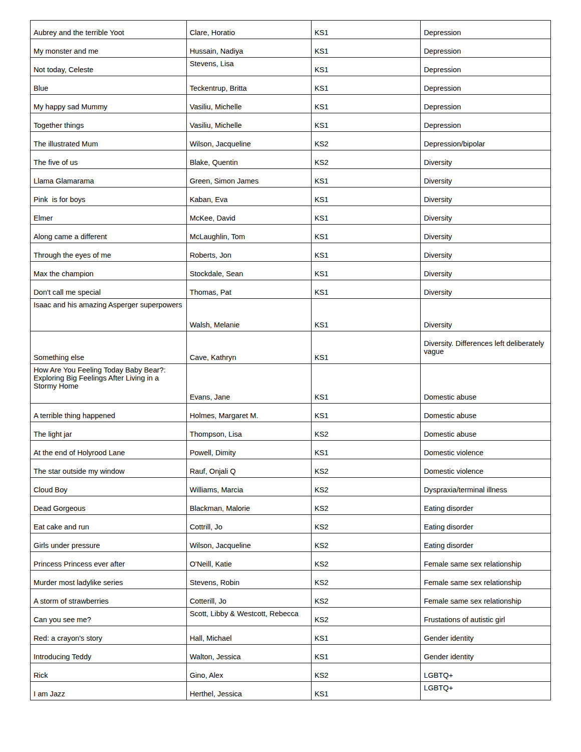| Aubrey and the terrible Yoot | Clare, Horatio | KS1 | Depression |
| My monster and me | Hussain, Nadiya | KS1 | Depression |
| Not today, Celeste | Stevens, Lisa | KS1 | Depression |
| Blue | Teckentrup, Britta | KS1 | Depression |
| My happy sad Mummy | Vasiliu, Michelle | KS1 | Depression |
| Together things | Vasiliu, Michelle | KS1 | Depression |
| The illustrated Mum | Wilson, Jacqueline | KS2 | Depression/bipolar |
| The five of us | Blake, Quentin | KS2 | Diversity |
| Llama Glamarama | Green, Simon James | KS1 | Diversity |
| Pink is for boys | Kaban, Eva | KS1 | Diversity |
| Elmer | McKee, David | KS1 | Diversity |
| Along came a different | McLaughlin, Tom | KS1 | Diversity |
| Through the eyes of me | Roberts, Jon | KS1 | Diversity |
| Max the champion | Stockdale, Sean | KS1 | Diversity |
| Don't call me special | Thomas, Pat | KS1 | Diversity |
| Isaac and his amazing Asperger superpowers | Walsh, Melanie | KS1 | Diversity |
| Something else | Cave, Kathryn | KS1 | Diversity. Differences left deliberately vague |
| How Are You Feeling Today Baby Bear?: Exploring Big Feelings After Living in a Stormy Home | Evans, Jane | KS1 | Domestic abuse |
| A terrible thing happened | Holmes, Margaret M. | KS1 | Domestic abuse |
| The light jar | Thompson, Lisa | KS2 | Domestic abuse |
| At the end of Holyrood Lane | Powell, Dimity | KS1 | Domestic violence |
| The star outside my window | Rauf, Onjali Q | KS2 | Domestic violence |
| Cloud Boy | Williams, Marcia | KS2 | Dyspraxia/terminal illness |
| Dead Gorgeous | Blackman, Malorie | KS2 | Eating disorder |
| Eat cake and run | Cottrill, Jo | KS2 | Eating disorder |
| Girls under pressure | Wilson, Jacqueline | KS2 | Eating disorder |
| Princess Princess ever after | O'Neill, Katie | KS2 | Female same sex relationship |
| Murder most ladylike series | Stevens, Robin | KS2 | Female same sex relationship |
| A storm of strawberries | Cotterill, Jo | KS2 | Female same sex relationship |
| Can you see me? | Scott, Libby & Westcott, Rebecca | KS2 | Frustations of autistic girl |
| Red: a crayon's story | Hall, Michael | KS1 | Gender identity |
| Introducing Teddy | Walton, Jessica | KS1 | Gender identity |
| Rick | Gino, Alex | KS2 | LGBTQ+ |
| I am Jazz | Herthel, Jessica | KS1 | LGBTQ+ |